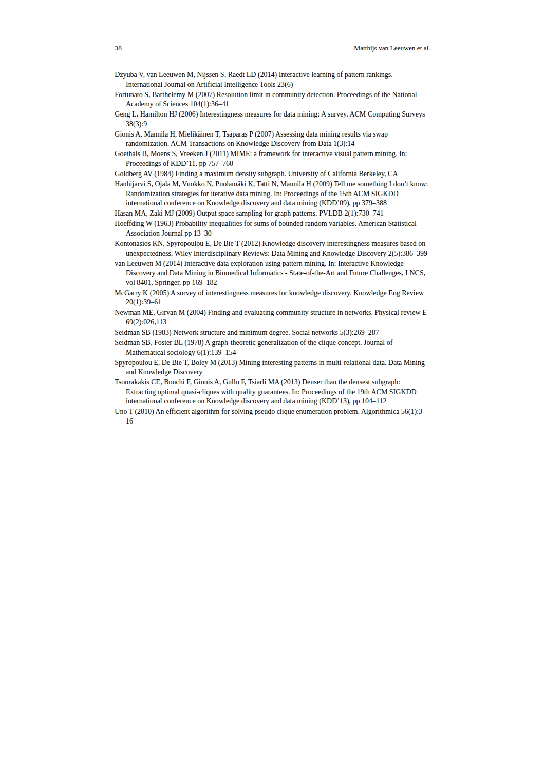38 Matthijs van Leeuwen et al.
Dzyuba V, van Leeuwen M, Nijssen S, Raedt LD (2014) Interactive learning of pattern rankings. International Journal on Artificial Intelligence Tools 23(6)
Fortunato S, Barthelemy M (2007) Resolution limit in community detection. Proceedings of the National Academy of Sciences 104(1):36–41
Geng L, Hamilton HJ (2006) Interestingness measures for data mining: A survey. ACM Computing Surveys 38(3):9
Gionis A, Mannila H, Mielikäinen T, Tsaparas P (2007) Assessing data mining results via swap randomization. ACM Transactions on Knowledge Discovery from Data 1(3):14
Goethals B, Moens S, Vreeken J (2011) MIME: a framework for interactive visual pattern mining. In: Proceedings of KDD’11, pp 757–760
Goldberg AV (1984) Finding a maximum density subgraph. University of California Berkeley, CA
Hanhijarvi S, Ojala M, Vuokko N, Puolamäki K, Tatti N, Mannila H (2009) Tell me something I don’t know: Randomization strategies for iterative data mining. In: Proceedings of the 15th ACM SIGKDD international conference on Knowledge discovery and data mining (KDD’09), pp 379–388
Hasan MA, Zaki MJ (2009) Output space sampling for graph patterns. PVLDB 2(1):730–741
Hoeffding W (1963) Probability inequalities for sums of bounded random variables. American Statistical Association Journal pp 13–30
Kontonasios KN, Spyropoulou E, De Bie T (2012) Knowledge discovery interestingness measures based on unexpectedness. Wiley Interdisciplinary Reviews: Data Mining and Knowledge Discovery 2(5):386–399
van Leeuwen M (2014) Interactive data exploration using pattern mining. In: Interactive Knowledge Discovery and Data Mining in Biomedical Informatics - State-of-the-Art and Future Challenges, LNCS, vol 8401, Springer, pp 169–182
McGarry K (2005) A survey of interestingness measures for knowledge discovery. Knowledge Eng Review 20(1):39–61
Newman ME, Girvan M (2004) Finding and evaluating community structure in networks. Physical review E 69(2):026,113
Seidman SB (1983) Network structure and minimum degree. Social networks 5(3):269–287
Seidman SB, Foster BL (1978) A graph-theoretic generalization of the clique concept. Journal of Mathematical sociology 6(1):139–154
Spyropoulou E, De Bie T, Boley M (2013) Mining interesting patterns in multi-relational data. Data Mining and Knowledge Discovery
Tsourakakis CE, Bonchi F, Gionis A, Gullo F, Tsiarli MA (2013) Denser than the densest subgraph: Extracting optimal quasi-cliques with quality guarantees. In: Proceedings of the 19th ACM SIGKDD international conference on Knowledge discovery and data mining (KDD’13), pp 104–112
Uno T (2010) An efficient algorithm for solving pseudo clique enumeration problem. Algorithmica 56(1):3–16